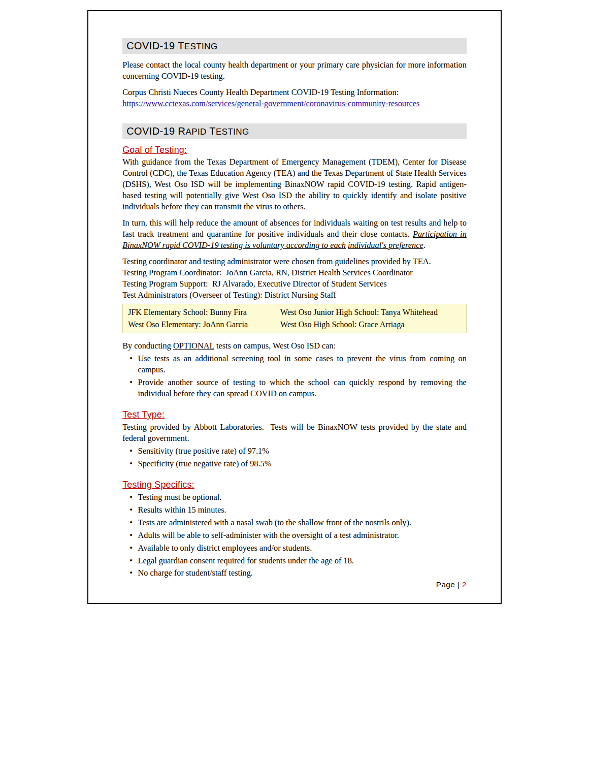COVID-19 TESTING
Please contact the local county health department or your primary care physician for more information concerning COVID-19 testing.
Corpus Christi Nueces County Health Department COVID-19 Testing Information:
https://www.cctexas.com/services/general-government/coronavirus-community-resources
COVID-19 RAPID TESTING
Goal of Testing:
With guidance from the Texas Department of Emergency Management (TDEM), Center for Disease Control (CDC), the Texas Education Agency (TEA) and the Texas Department of State Health Services (DSHS), West Oso ISD will be implementing BinaxNOW rapid COVID-19 testing. Rapid antigen-based testing will potentially give West Oso ISD the ability to quickly identify and isolate positive individuals before they can transmit the virus to others.
In turn, this will help reduce the amount of absences for individuals waiting on test results and help to fast track treatment and quarantine for positive individuals and their close contacts. Participation in BinaxNOW rapid COVID-19 testing is voluntary according to each individual's preference.
Testing coordinator and testing administrator were chosen from guidelines provided by TEA.
Testing Program Coordinator: JoAnn Garcia, RN, District Health Services Coordinator
Testing Program Support: RJ Alvarado, Executive Director of Student Services
Test Administrators (Overseer of Testing): District Nursing Staff
| JFK Elementary School: Bunny Fira | West Oso Junior High School: Tanya Whitehead |
| West Oso Elementary: JoAnn Garcia | West Oso High School: Grace Arriaga |
By conducting OPTIONAL tests on campus, West Oso ISD can:
Use tests as an additional screening tool in some cases to prevent the virus from coming on campus.
Provide another source of testing to which the school can quickly respond by removing the individual before they can spread COVID on campus.
Test Type:
Testing provided by Abbott Laboratories. Tests will be BinaxNOW tests provided by the state and federal government.
Sensitivity (true positive rate) of 97.1%
Specificity (true negative rate) of 98.5%
Testing Specifics:
Testing must be optional.
Results within 15 minutes.
Tests are administered with a nasal swab (to the shallow front of the nostrils only).
Adults will be able to self-administer with the oversight of a test administrator.
Available to only district employees and/or students.
Legal guardian consent required for students under the age of 18.
No charge for student/staff testing.
Page | 2